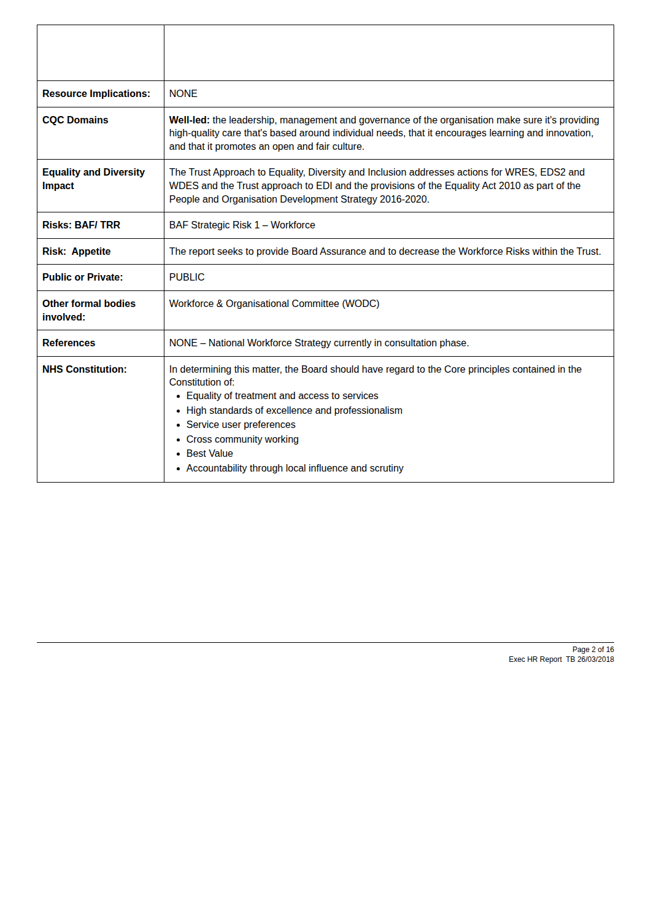| Resource Implications: | NONE |
| CQC Domains | Well-led: the leadership, management and governance of the organisation make sure it's providing high-quality care that's based around individual needs, that it encourages learning and innovation, and that it promotes an open and fair culture. |
| Equality and Diversity Impact | The Trust Approach to Equality, Diversity and Inclusion addresses actions for WRES, EDS2 and WDES and the Trust approach to EDI and the provisions of the Equality Act 2010 as part of the People and Organisation Development Strategy 2016-2020. |
| Risks: BAF/ TRR | BAF Strategic Risk 1 – Workforce |
| Risk: Appetite | The report seeks to provide Board Assurance and to decrease the Workforce Risks within the Trust. |
| Public or Private: | PUBLIC |
| Other formal bodies involved: | Workforce & Organisational Committee (WODC) |
| References | NONE – National Workforce Strategy currently in consultation phase. |
| NHS Constitution: | In determining this matter, the Board should have regard to the Core principles contained in the Constitution of: Equality of treatment and access to services High standards of excellence and professionalism Service user preferences Cross community working Best Value Accountability through local influence and scrutiny |
Page 2 of 16
Exec HR Report TB 26/03/2018